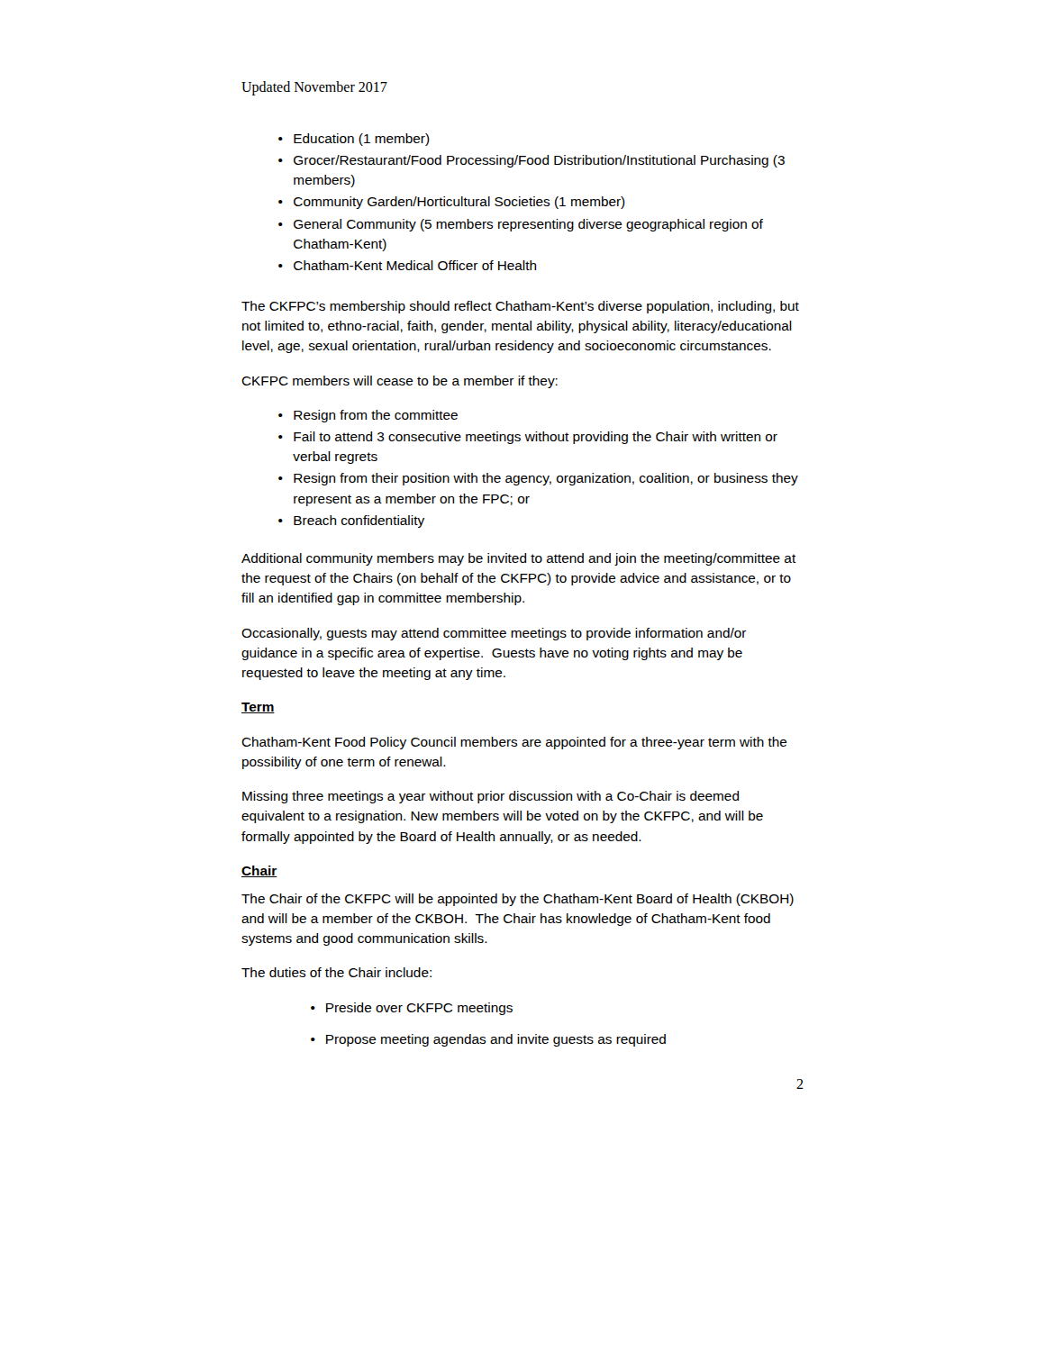Updated November 2017
Education (1 member)
Grocer/Restaurant/Food Processing/Food Distribution/Institutional Purchasing (3 members)
Community Garden/Horticultural Societies (1 member)
General Community (5 members representing diverse geographical region of Chatham-Kent)
Chatham-Kent Medical Officer of Health
The CKFPC’s membership should reflect Chatham-Kent’s diverse population, including, but not limited to, ethno-racial, faith, gender, mental ability, physical ability, literacy/educational level, age, sexual orientation, rural/urban residency and socioeconomic circumstances.
CKFPC members will cease to be a member if they:
Resign from the committee
Fail to attend 3 consecutive meetings without providing the Chair with written or verbal regrets
Resign from their position with the agency, organization, coalition, or business they represent as a member on the FPC; or
Breach confidentiality
Additional community members may be invited to attend and join the meeting/committee at the request of the Chairs (on behalf of the CKFPC) to provide advice and assistance, or to fill an identified gap in committee membership.
Occasionally, guests may attend committee meetings to provide information and/or guidance in a specific area of expertise. Guests have no voting rights and may be requested to leave the meeting at any time.
Term
Chatham-Kent Food Policy Council members are appointed for a three-year term with the possibility of one term of renewal.
Missing three meetings a year without prior discussion with a Co-Chair is deemed equivalent to a resignation. New members will be voted on by the CKFPC, and will be formally appointed by the Board of Health annually, or as needed.
Chair
The Chair of the CKFPC will be appointed by the Chatham-Kent Board of Health (CKBOH) and will be a member of the CKBOH. The Chair has knowledge of Chatham-Kent food systems and good communication skills.
The duties of the Chair include:
Preside over CKFPC meetings
Propose meeting agendas and invite guests as required
2